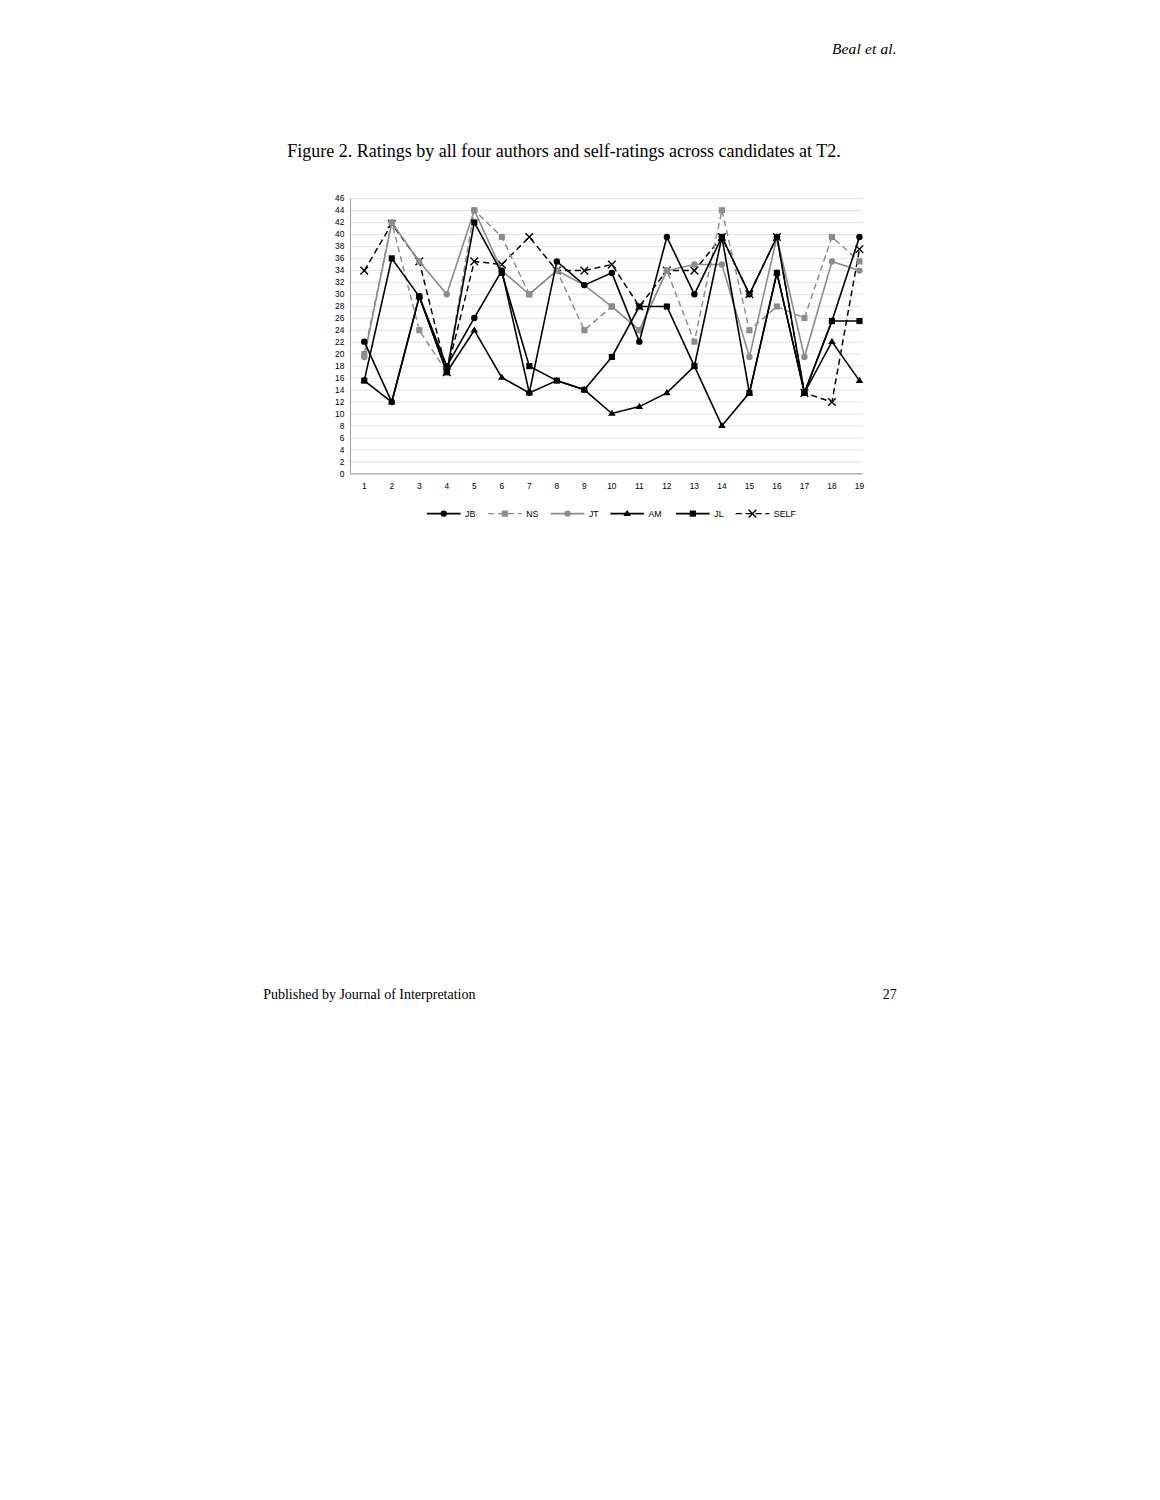Beal et al.
Figure 2. Ratings by all four authors and self-ratings across candidates at T2.
46 44 42 40 38 36 34 32 30 28 26 24 22 20 18 16 14 12 10 8 6 4 2 0 1 2 3 4 5 6 7 8 9 10 11 12 13 14 15 16 17 18 19 JB NS JT AM JL SELF
Published by Journal of Interpretation 27